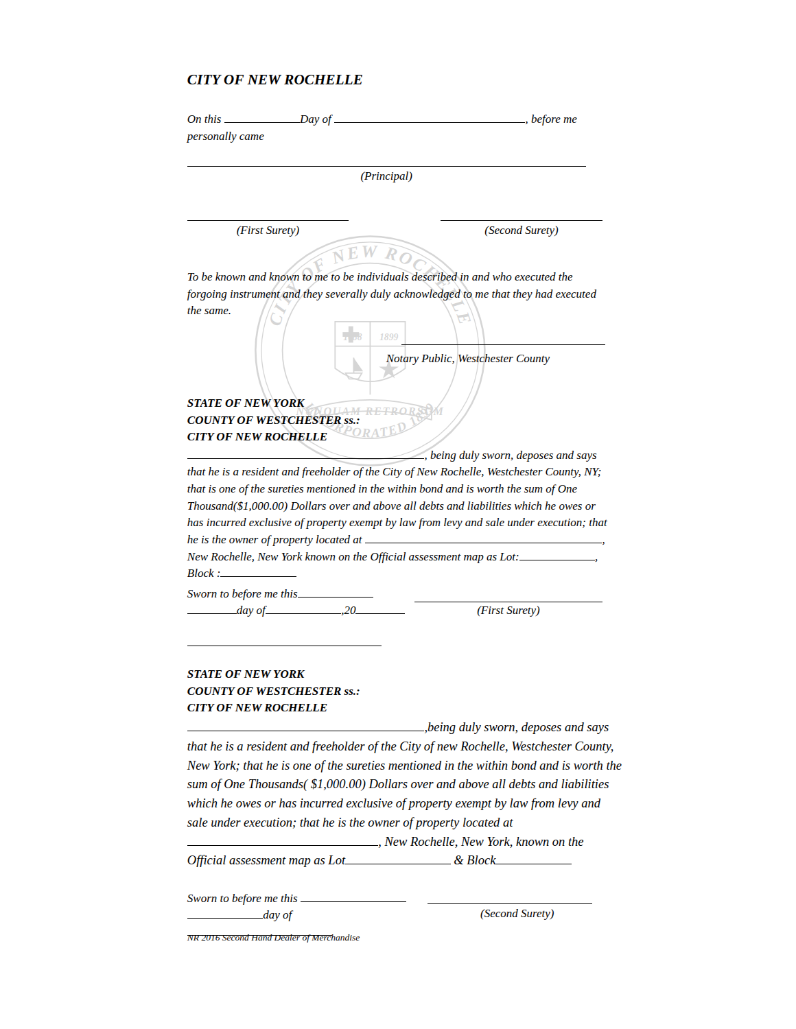CITY OF NEW ROCHELLE INCORPORATED 1899 1688 1899 NUNQUAM RETRORSUM
CITY OF NEW ROCHELLE
On this Day of , before me personally came
(Principal)
(First Surety)
(Second Surety)
To be known and known to me to be individuals described in and who executed the forgoing instrument and they severally duly acknowledged to me that they had executed the same.
Notary Public, Westchester County
STATE OF NEW YORK
COUNTY OF WESTCHESTER ss.:
CITY OF NEW ROCHELLE
, being duly sworn, deposes and says that he is a resident and freeholder of the City of New Rochelle, Westchester County, NY; that is one of the sureties mentioned in the within bond and is worth the sum of One Thousand($1,000.00) Dollars over and above all debts and liabilities which he owes or has incurred exclusive of property exempt by law from levy and sale under execution; that he is the owner of property located at , New Rochelle, New York known on the Official assessment map as Lot: , Block :
Sworn to before me this
day of ,20
(First Surety)
STATE OF NEW YORK
COUNTY OF WESTCHESTER ss.:
CITY OF NEW ROCHELLE
,being duly sworn, deposes and says that he is a resident and freeholder of the City of new Rochelle, Westchester County, New York; that he is one of the sureties mentioned in the within bond and is worth the sum of One Thousands( $1,000.00) Dollars over and above all debts and liabilities which he owes or has incurred exclusive of property exempt by law from levy and sale under execution; that he is the owner of property located at , New Rochelle, New York, known on the Official assessment map as Lot & Block
Sworn to before me this
day of
(Second Surety)
NR 2016 Second Hand Dealer of Merchandise